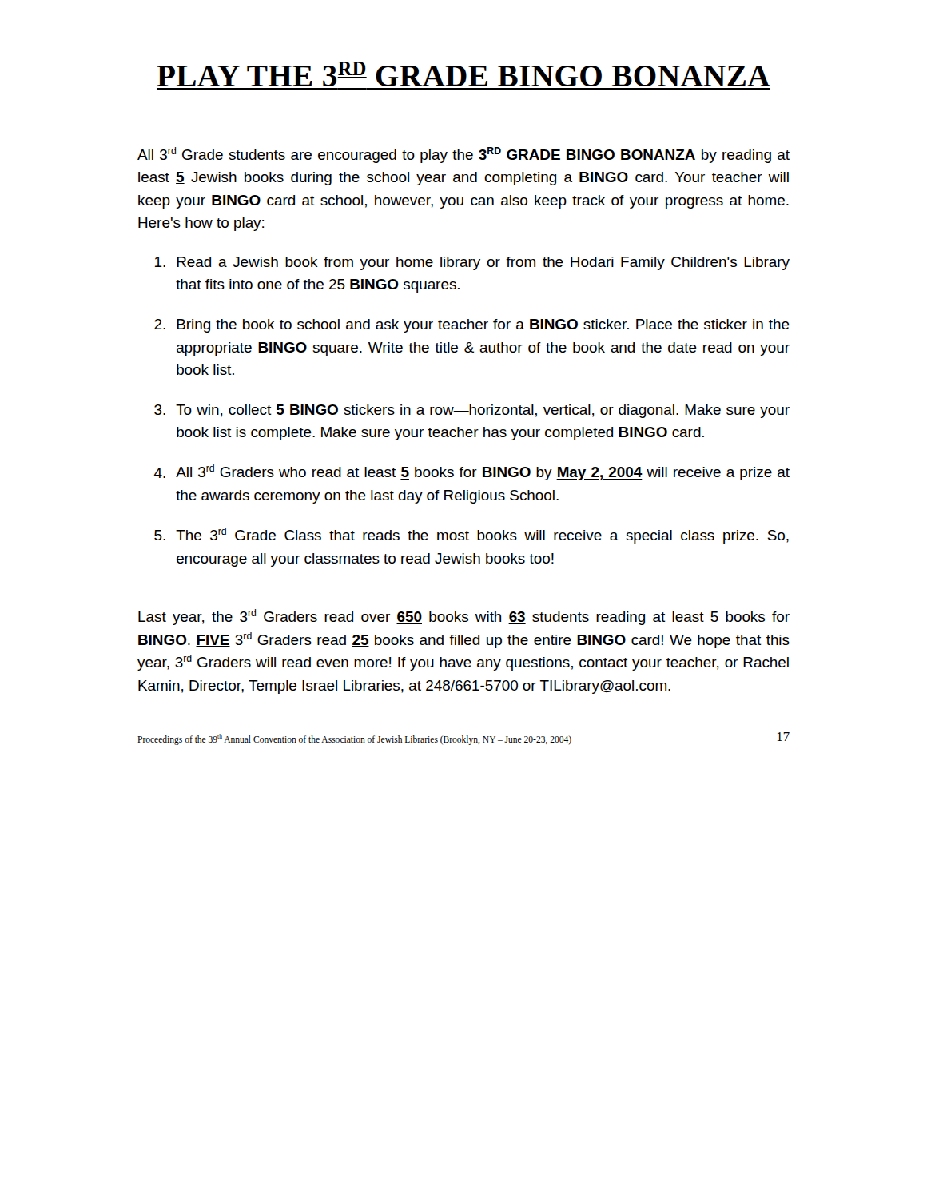Play the 3rd Grade Bingo Bonanza
All 3rd Grade students are encouraged to play the 3RD GRADE BINGO BONANZA by reading at least 5 Jewish books during the school year and completing a BINGO card. Your teacher will keep your BINGO card at school, however, you can also keep track of your progress at home. Here's how to play:
Read a Jewish book from your home library or from the Hodari Family Children's Library that fits into one of the 25 BINGO squares.
Bring the book to school and ask your teacher for a BINGO sticker. Place the sticker in the appropriate BINGO square. Write the title & author of the book and the date read on your book list.
To win, collect 5 BINGO stickers in a row—horizontal, vertical, or diagonal. Make sure your book list is complete. Make sure your teacher has your completed BINGO card.
All 3rd Graders who read at least 5 books for BINGO by May 2, 2004 will receive a prize at the awards ceremony on the last day of Religious School.
The 3rd Grade Class that reads the most books will receive a special class prize. So, encourage all your classmates to read Jewish books too!
Last year, the 3rd Graders read over 650 books with 63 students reading at least 5 books for BINGO. FIVE 3rd Graders read 25 books and filled up the entire BINGO card! We hope that this year, 3rd Graders will read even more! If you have any questions, contact your teacher, or Rachel Kamin, Director, Temple Israel Libraries, at 248/661-5700 or TILibrary@aol.com.
Proceedings of the 39th Annual Convention of the Association of Jewish Libraries (Brooklyn, NY – June 20-23, 2004) 17